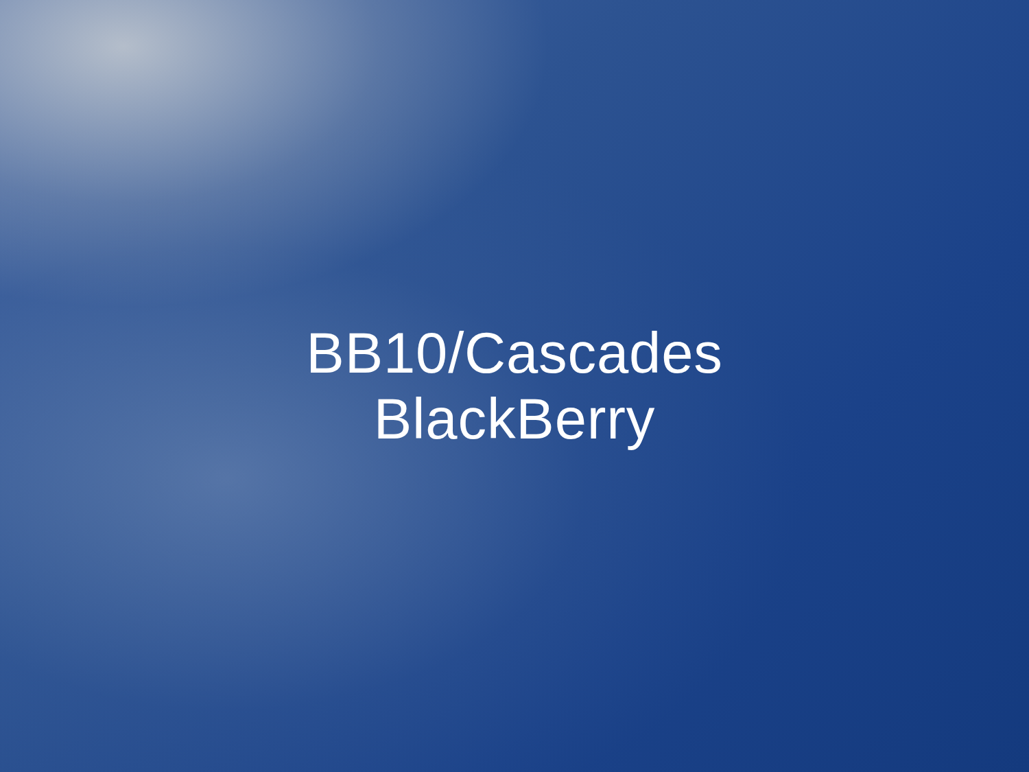BB10/Cascades
BlackBerry